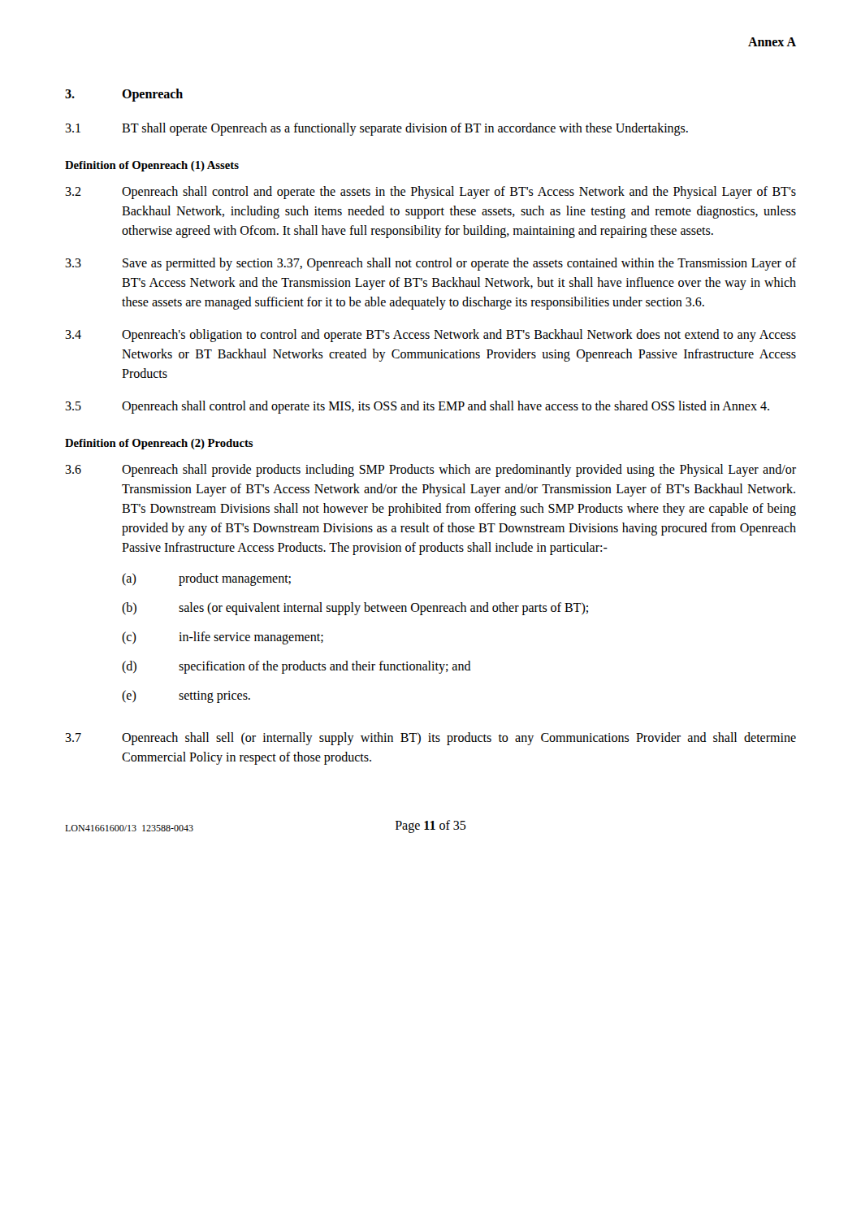Annex A
3. Openreach
3.1 BT shall operate Openreach as a functionally separate division of BT in accordance with these Undertakings.
Definition of Openreach (1) Assets
3.2 Openreach shall control and operate the assets in the Physical Layer of BT's Access Network and the Physical Layer of BT's Backhaul Network, including such items needed to support these assets, such as line testing and remote diagnostics, unless otherwise agreed with Ofcom. It shall have full responsibility for building, maintaining and repairing these assets.
3.3 Save as permitted by section 3.37, Openreach shall not control or operate the assets contained within the Transmission Layer of BT's Access Network and the Transmission Layer of BT's Backhaul Network, but it shall have influence over the way in which these assets are managed sufficient for it to be able adequately to discharge its responsibilities under section 3.6.
3.4 Openreach's obligation to control and operate BT's Access Network and BT's Backhaul Network does not extend to any Access Networks or BT Backhaul Networks created by Communications Providers using Openreach Passive Infrastructure Access Products
3.5 Openreach shall control and operate its MIS, its OSS and its EMP and shall have access to the shared OSS listed in Annex 4.
Definition of Openreach (2) Products
3.6 Openreach shall provide products including SMP Products which are predominantly provided using the Physical Layer and/or Transmission Layer of BT's Access Network and/or the Physical Layer and/or Transmission Layer of BT's Backhaul Network. BT's Downstream Divisions shall not however be prohibited from offering such SMP Products where they are capable of being provided by any of BT's Downstream Divisions as a result of those BT Downstream Divisions having procured from Openreach Passive Infrastructure Access Products. The provision of products shall include in particular:-
(a) product management;
(b) sales (or equivalent internal supply between Openreach and other parts of BT);
(c) in-life service management;
(d) specification of the products and their functionality; and
(e) setting prices.
3.7 Openreach shall sell (or internally supply within BT) its products to any Communications Provider and shall determine Commercial Policy in respect of those products.
LON41661600/13 123588-0043
Page 11 of 35